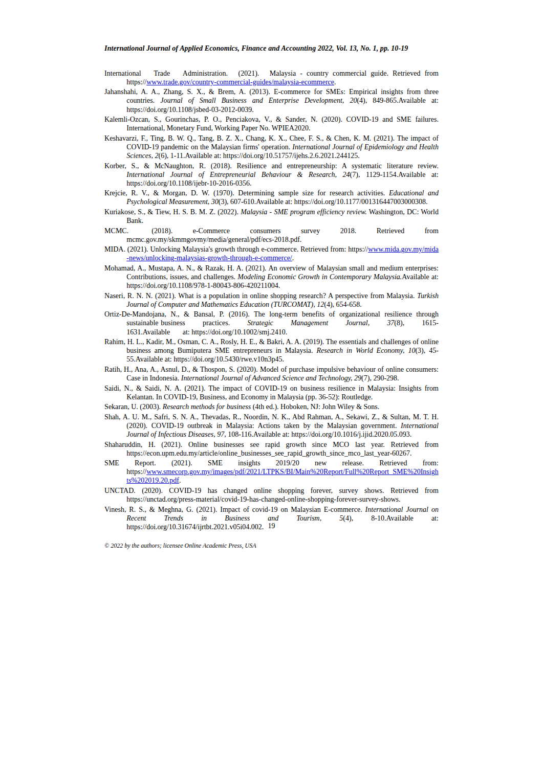International Journal of Applied Economics, Finance and Accounting 2022, Vol. 13, No. 1, pp. 10-19
International Trade Administration. (2021). Malaysia - country commercial guide. Retrieved from https://www.trade.gov/country-commercial-guides/malaysia-ecommerce.
Jahanshahi, A. A., Zhang, S. X., & Brem, A. (2013). E-commerce for SMEs: Empirical insights from three countries. Journal of Small Business and Enterprise Development, 20(4), 849-865.Available at: https://doi.org/10.1108/jsbed-03-2012-0039.
Kalemli-Ozcan, S., Gourinchas, P. O., Penciakova, V., & Sander, N. (2020). COVID-19 and SME failures. International, Monetary Fund, Working Paper No. WPIEA2020.
Keshavarzi, F., Ting, B. W. Q., Tang, B. Z. X., Chang, K. X., Chee, F. S., & Chen, K. M. (2021). The impact of COVID-19 pandemic on the Malaysian firms' operation. International Journal of Epidemiology and Health Sciences, 2(6), 1-11.Available at: https://doi.org/10.51757/ijehs.2.6.2021.244125.
Korber, S., & McNaughton, R. (2018). Resilience and entrepreneurship: A systematic literature review. International Journal of Entrepreneurial Behaviour & Research, 24(7), 1129-1154.Available at: https://doi.org/10.1108/ijebr-10-2016-0356.
Krejcie, R. V., & Morgan, D. W. (1970). Determining sample size for research activities. Educational and Psychological Measurement, 30(3), 607-610.Available at: https://doi.org/10.1177/001316447003000308.
Kuriakose, S., & Tiew, H. S. B. M. Z. (2022). Malaysia - SME program efficiency review. Washington, DC: World Bank.
MCMC. (2018). e-Commerce consumers survey 2018. Retrieved from mcmc.gov.my/skmmgovmy/media/general/pdf/ecs-2018.pdf.
MIDA. (2021). Unlocking Malaysia's growth through e-commerce. Retrieved from: https://www.mida.gov.my/mida-news/unlocking-malaysias-growth-through-e-commerce/.
Mohamad, A., Mustapa, A. N., & Razak, H. A. (2021). An overview of Malaysian small and medium enterprises: Contributions, issues, and challenges. Modeling Economic Growth in Contemporary Malaysia. Available at: https://doi.org/10.1108/978-1-80043-806-420211004.
Naseri, R. N. N. (2021). What is a population in online shopping research? A perspective from Malaysia. Turkish Journal of Computer and Mathematics Education (TURCOMAT), 12(4), 654-658.
Ortiz-De-Mandojana, N., & Bansal, P. (2016). The long-term benefits of organizational resilience through sustainable business practices. Strategic Management Journal, 37(8), 1615-1631.Available at: https://doi.org/10.1002/smj.2410.
Rahim, H. L., Kadir, M., Osman, C. A., Rosly, H. E., & Bakri, A. A. (2019). The essentials and challenges of online business among Bumiputera SME entrepreneurs in Malaysia. Research in World Economy, 10(3), 45-55.Available at: https://doi.org/10.5430/rwe.v10n3p45.
Ratih, H., Ana, A., Asnul, D., & Thospon, S. (2020). Model of purchase impulsive behaviour of online consumers: Case in Indonesia. International Journal of Advanced Science and Technology, 29(7), 290-298.
Saidi, N., & Saidi, N. A. (2021). The impact of COVID-19 on business resilience in Malaysia: Insights from Kelantan. In COVID-19, Business, and Economy in Malaysia (pp. 36-52): Routledge.
Sekaran, U. (2003). Research methods for business (4th ed.). Hoboken, NJ: John Wiley & Sons.
Shah, A. U. M., Safri, S. N. A., Thevadas, R., Noordin, N. K., Abd Rahman, A., Sekawi, Z., & Sultan, M. T. H. (2020). COVID-19 outbreak in Malaysia: Actions taken by the Malaysian government. International Journal of Infectious Diseases, 97, 108-116.Available at: https://doi.org/10.1016/j.ijid.2020.05.093.
Shaharuddin, H. (2021). Online businesses see rapid growth since MCO last year. Retrieved from https://econ.upm.edu.my/article/online_businesses_see_rapid_growth_since_mco_last_year-60267.
SME Report. (2021). SME insights 2019/20 new release. Retrieved from: https://www.smecorp.gov.my/images/pdf/2021/LTPKS/BI/Main%20Report/Full%20Report_SME%20Insights%202019.20.pdf.
UNCTAD. (2020). COVID-19 has changed online shopping forever, survey shows. Retrieved from https://unctad.org/press-material/covid-19-has-changed-online-shopping-forever-survey-shows.
Vinesh, R. S., & Meghna, G. (2021). Impact of covid-19 on Malaysian E-commerce. International Journal on Recent Trends in Business and Tourism, 5(4), 8-10.Available at: https://doi.org/10.31674/ijrtbt.2021.v05i04.002.
19
© 2022 by the authors; licensee Online Academic Press, USA